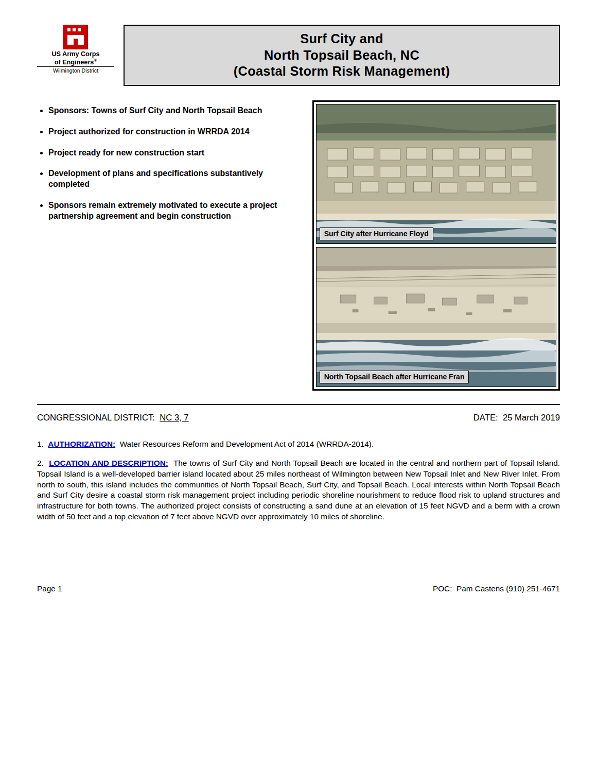US Army Corps
of Engineers®
Wilmington District
Surf City and
North Topsail Beach, NC
(Coastal Storm Risk Management)
Sponsors: Towns of Surf City and North Topsail Beach
Project authorized for construction in WRRDA 2014
Project ready for new construction start
Development of plans and specifications substantively completed
Sponsors remain extremely motivated to execute a project partnership agreement and begin construction
Surf City after Hurricane Floyd
North Topsail Beach after Hurricane Fran
CONGRESSIONAL DISTRICT: NC 3, 7
DATE: 25 March 2019
1. AUTHORIZATION: Water Resources Reform and Development Act of 2014 (WRRDA-2014).
2. LOCATION AND DESCRIPTION: The towns of Surf City and North Topsail Beach are located in the central and northern part of Topsail Island. Topsail Island is a well-developed barrier island located about 25 miles northeast of Wilmington between New Topsail Inlet and New River Inlet. From north to south, this island includes the communities of North Topsail Beach, Surf City, and Topsail Beach. Local interests within North Topsail Beach and Surf City desire a coastal storm risk management project including periodic shoreline nourishment to reduce flood risk to upland structures and infrastructure for both towns. The authorized project consists of constructing a sand dune at an elevation of 15 feet NGVD and a berm with a crown width of 50 feet and a top elevation of 7 feet above NGVD over approximately 10 miles of shoreline.
Page 1
POC: Pam Castens (910) 251-4671